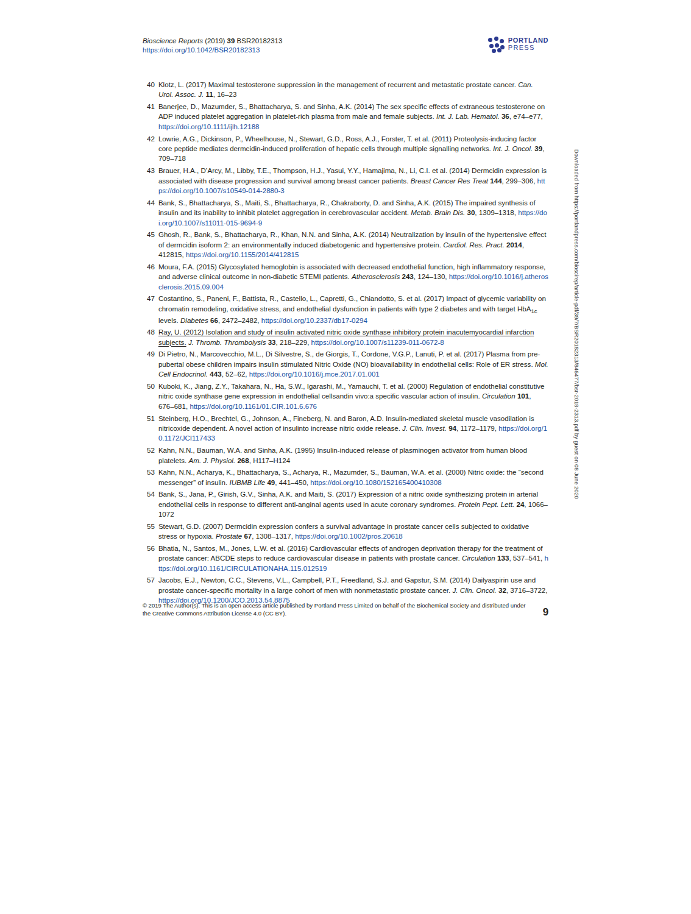Bioscience Reports (2019) 39 BSR20182313
https://doi.org/10.1042/BSR20182313
PORTLAND
PRESS
Klotz, L. (2017) Maximal testosterone suppression in the management of recurrent and metastatic prostate cancer. Can. Urol. Assoc. J. 11, 16–23
Banerjee, D., Mazumder, S., Bhattacharya, S. and Sinha, A.K. (2014) The sex specific effects of extraneous testosterone on ADP induced platelet aggregation in platelet-rich plasma from male and female subjects. Int. J. Lab. Hematol. 36, e74–e77, https://doi.org/10.1111/ijlh.12188
Lowrie, A.G., Dickinson, P., Wheelhouse, N., Stewart, G.D., Ross, A.J., Forster, T. et al. (2011) Proteolysis-inducing factor core peptide mediates dermcidin-induced proliferation of hepatic cells through multiple signalling networks. Int. J. Oncol. 39, 709–718
Brauer, H.A., D’Arcy, M., Libby, T.E., Thompson, H.J., Yasui, Y.Y., Hamajima, N., Li, C.I. et al. (2014) Dermcidin expression is associated with disease progression and survival among breast cancer patients. Breast Cancer Res Treat 144, 299–306, https://doi.org/10.1007/s10549-014-2880-3
Bank, S., Bhattacharya, S., Maiti, S., Bhattacharya, R., Chakraborty, D. and Sinha, A.K. (2015) The impaired synthesis of insulin and its inability to inhibit platelet aggregation in cerebrovascular accident. Metab. Brain Dis. 30, 1309–1318, https://doi.org/10.1007/s11011-015-9694-9
Ghosh, R., Bank, S., Bhattacharya, R., Khan, N.N. and Sinha, A.K. (2014) Neutralization by insulin of the hypertensive effect of dermcidin isoform 2: an environmentally induced diabetogenic and hypertensive protein. Cardiol. Res. Pract. 2014, 412815, https://doi.org/10.1155/2014/412815
Moura, F.A. (2015) Glycosylated hemoglobin is associated with decreased endothelial function, high inflammatory response, and adverse clinical outcome in non-diabetic STEMI patients. Atherosclerosis 243, 124–130, https://doi.org/10.1016/j.atherosclerosis.2015.09.004
Costantino, S., Paneni, F., Battista, R., Castello, L., Capretti, G., Chiandotto, S. et al. (2017) Impact of glycemic variability on chromatin remodeling, oxidative stress, and endothelial dysfunction in patients with type 2 diabetes and with target HbA1c levels. Diabetes 66, 2472–2482, https://doi.org/10.2337/db17-0294
Ray, U. (2012) Isolation and study of insulin activated nitric oxide synthase inhibitory protein inacutemyocardial infarction subjects. J. Thromb. Thrombolysis 33, 218–229, https://doi.org/10.1007/s11239-011-0672-8
Di Pietro, N., Marcovecchio, M.L., Di Silvestre, S., de Giorgis, T., Cordone, V.G.P., Lanuti, P. et al. (2017) Plasma from pre-pubertal obese children impairs insulin stimulated Nitric Oxide (NO) bioavailability in endothelial cells: Role of ER stress. Mol. Cell Endocrinol. 443, 52–62, https://doi.org/10.1016/j.mce.2017.01.001
Kuboki, K., Jiang, Z.Y., Takahara, N., Ha, S.W., Igarashi, M., Yamauchi, T. et al. (2000) Regulation of endothelial constitutive nitric oxide synthase gene expression in endothelial cellsandin vivo:a specific vascular action of insulin. Circulation 101, 676–681, https://doi.org/10.1161/01.CIR.101.6.676
Steinberg, H.O., Brechtel, G., Johnson, A., Fineberg, N. and Baron, A.D. Insulin-mediated skeletal muscle vasodilation is nitricoxide dependent. A novel action of insulinto increase nitric oxide release. J. Clin. Invest. 94, 1172–1179, https://doi.org/10.1172/JCI117433
Kahn, N.N., Bauman, W.A. and Sinha, A.K. (1995) Insulin-induced release of plasminogen activator from human blood platelets. Am. J. Physiol. 268, H117–H124
Kahn, N.N., Acharya, K., Bhattacharya, S., Acharya, R., Mazumder, S., Bauman, W.A. et al. (2000) Nitric oxide: the “second messenger” of insulin. IUBMB Life 49, 441–450, https://doi.org/10.1080/152165400410308
Bank, S., Jana, P., Girish, G.V., Sinha, A.K. and Maiti, S. (2017) Expression of a nitric oxide synthesizing protein in arterial endothelial cells in response to different anti-anginal agents used in acute coronary syndromes. Protein Pept. Lett. 24, 1066–1072
Stewart, G.D. (2007) Dermcidin expression confers a survival advantage in prostate cancer cells subjected to oxidative stress or hypoxia. Prostate 67, 1308–1317, https://doi.org/10.1002/pros.20618
Bhatia, N., Santos, M., Jones, L.W. et al. (2016) Cardiovascular effects of androgen deprivation therapy for the treatment of prostate cancer: ABCDE steps to reduce cardiovascular disease in patients with prostate cancer. Circulation 133, 537–541, https://doi.org/10.1161/CIRCULATIONAHA.115.012519
Jacobs, E.J., Newton, C.C., Stevens, V.L., Campbell, P.T., Freedland, S.J. and Gapstur, S.M. (2014) Dailyaspirin use and prostate cancer-specific mortality in a large cohort of men with nonmetastatic prostate cancer. J. Clin. Oncol. 32, 3716–3722, https://doi.org/10.1200/JCO.2013.54.8875
Downloaded from https://portlandpress.com/bioscirep/article-pdf/39/7/BSR20182313/846477/bsr-2018-2313.pdf by guest on 08 June 2020
© 2019 The Author(s). This is an open access article published by Portland Press Limited on behalf of the Biochemical Society and distributed under the Creative Commons Attribution License 4.0 (CC BY).
9